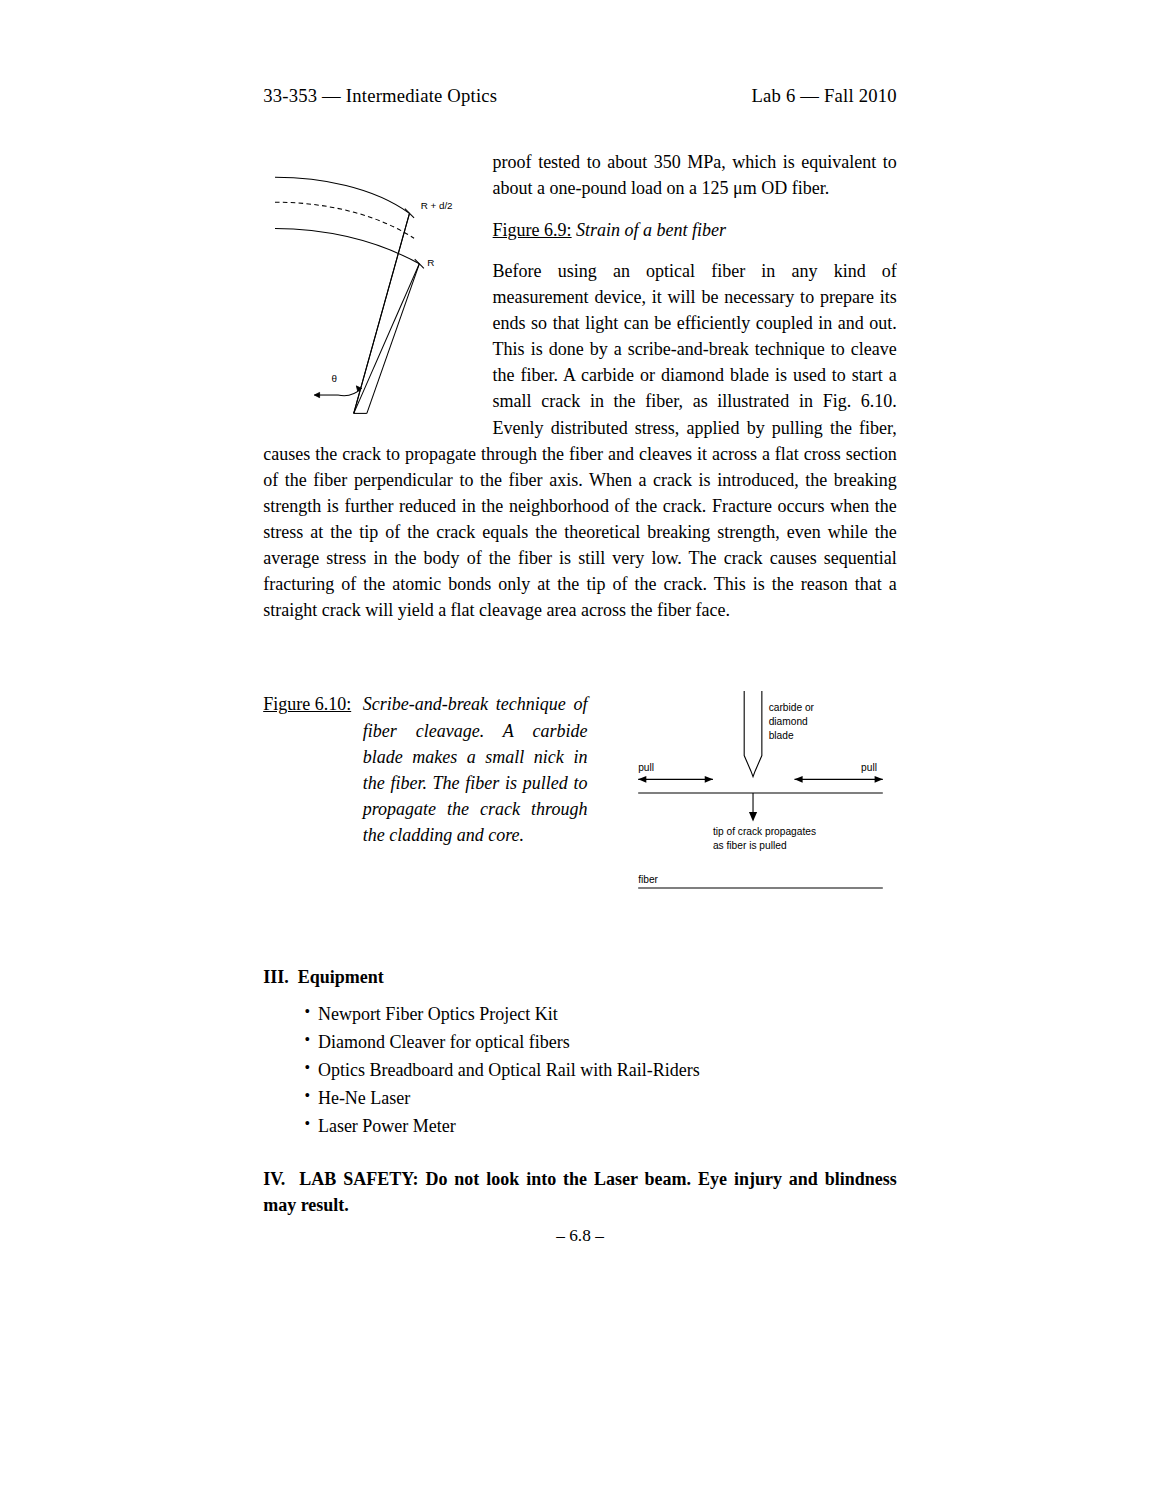33-353 — Intermediate Optics
Lab 6 — Fall 2010
R + d/2 R θ
proof tested to about 350 MPa, which is equivalent to about a one-pound load on a 125 μm OD fiber.
Figure 6.9: Strain of a bent fiber
Before using an optical fiber in any kind of measurement device, it will be necessary to prepare its ends so that light can be efficiently coupled in and out. This is done by a scribe-and-break technique to cleave the fiber. A carbide or diamond blade is used to start a small crack in the fiber, as illustrated in Fig. 6.10. Evenly distributed stress, applied by pulling the fiber, causes the crack to propagate through the fiber and cleaves it across a flat cross section of the fiber perpendicular to the fiber axis. When a crack is introduced, the breaking strength is further reduced in the neighborhood of the crack. Fracture occurs when the stress at the tip of the crack equals the theoretical breaking strength, even while the average stress in the body of the fiber is still very low. The crack causes sequential fracturing of the atomic bonds only at the tip of the crack. This is the reason that a straight crack will yield a flat cleavage area across the fiber face.
Figure 6.10:
Scribe-and-break technique of fiber cleavage. A carbide blade makes a small nick in the fiber. The fiber is pulled to propagate the crack through the cladding and core.
carbide or diamond blade pull pull tip of crack propagates as fiber is pulled fiber
III. Equipment
Newport Fiber Optics Project Kit
Diamond Cleaver for optical fibers
Optics Breadboard and Optical Rail with Rail-Riders
He-Ne Laser
Laser Power Meter
IV. LAB SAFETY: Do not look into the Laser beam. Eye injury and blindness may result.
– 6.8 –